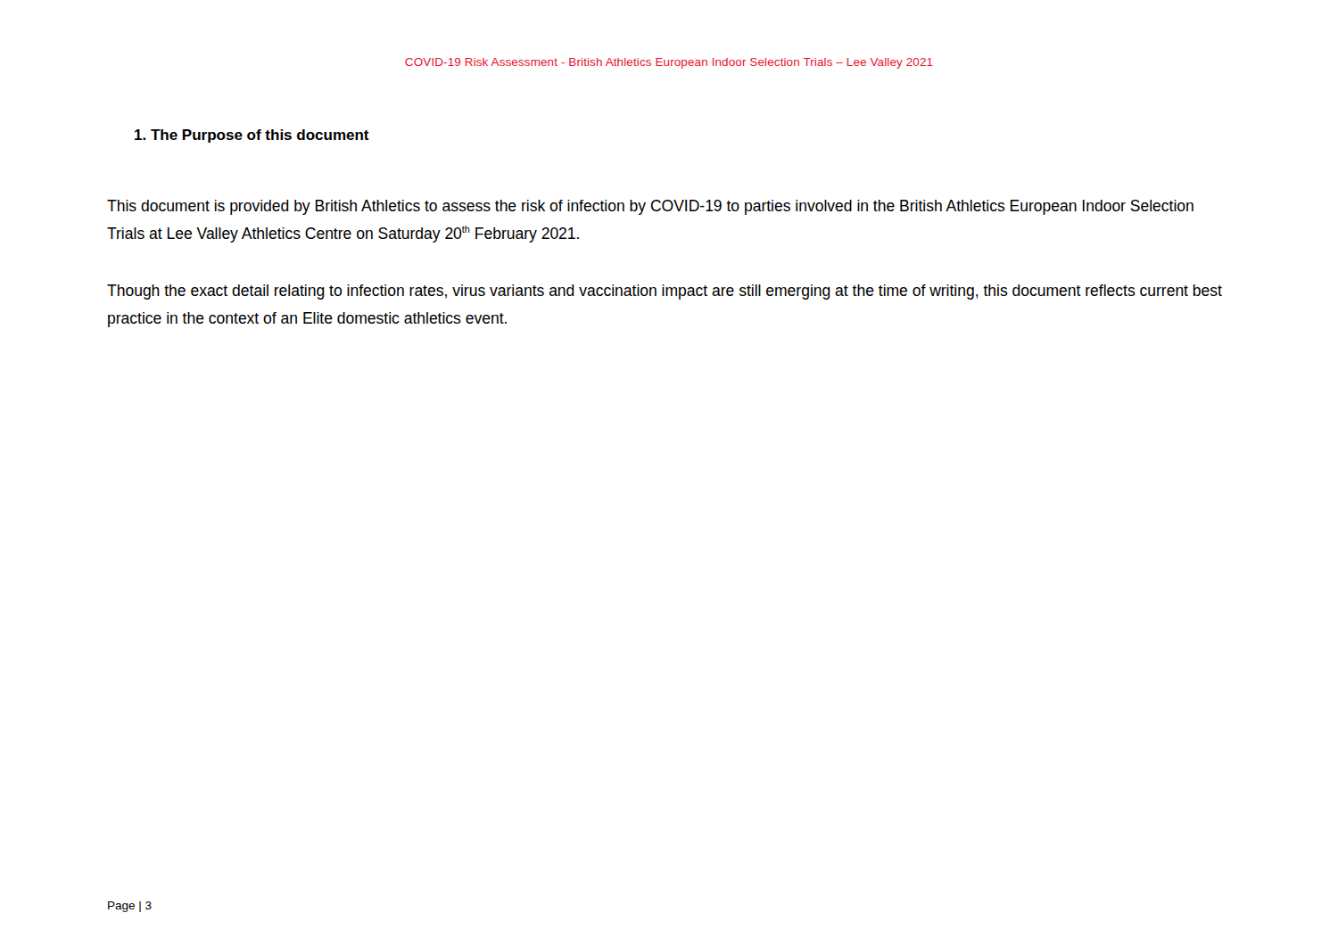COVID-19 Risk Assessment - British Athletics European Indoor Selection Trials – Lee Valley 2021
1. The Purpose of this document
This document is provided by British Athletics to assess the risk of infection by COVID-19 to parties involved in the British Athletics European Indoor Selection Trials at Lee Valley Athletics Centre on Saturday 20th February 2021.
Though the exact detail relating to infection rates, virus variants and vaccination impact are still emerging at the time of writing, this document reflects current best practice in the context of an Elite domestic athletics event.
Page | 3